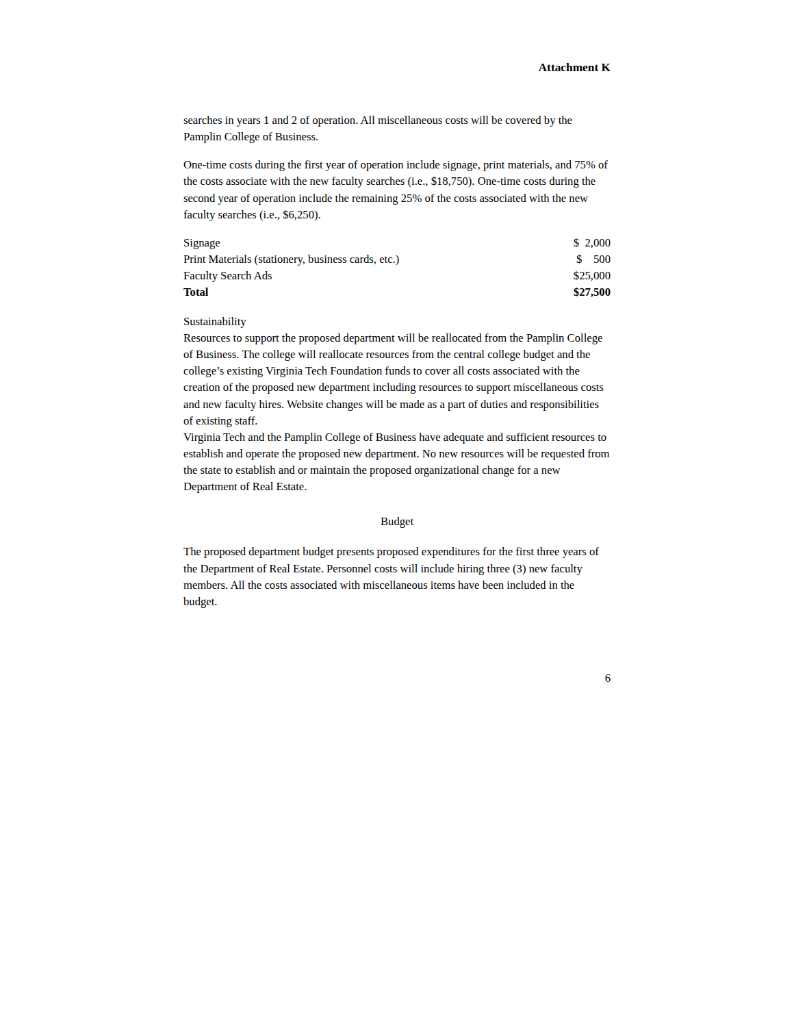Attachment K
searches in years 1 and 2 of operation. All miscellaneous costs will be covered by the Pamplin College of Business.
One-time costs during the first year of operation include signage, print materials, and 75% of the costs associate with the new faculty searches (i.e., $18,750). One-time costs during the second year of operation include the remaining 25% of the costs associated with the new faculty searches (i.e., $6,250).
| Signage | $ 2,000 |
| Print Materials (stationery, business cards, etc.) | $ 500 |
| Faculty Search Ads | $25,000 |
| Total | $27,500 |
Sustainability
Resources to support the proposed department will be reallocated from the Pamplin College of Business. The college will reallocate resources from the central college budget and the college’s existing Virginia Tech Foundation funds to cover all costs associated with the creation of the proposed new department including resources to support miscellaneous costs and new faculty hires. Website changes will be made as a part of duties and responsibilities of existing staff.
Virginia Tech and the Pamplin College of Business have adequate and sufficient resources to establish and operate the proposed new department. No new resources will be requested from the state to establish and or maintain the proposed organizational change for a new Department of Real Estate.
Budget
The proposed department budget presents proposed expenditures for the first three years of the Department of Real Estate. Personnel costs will include hiring three (3) new faculty members. All the costs associated with miscellaneous items have been included in the budget.
6